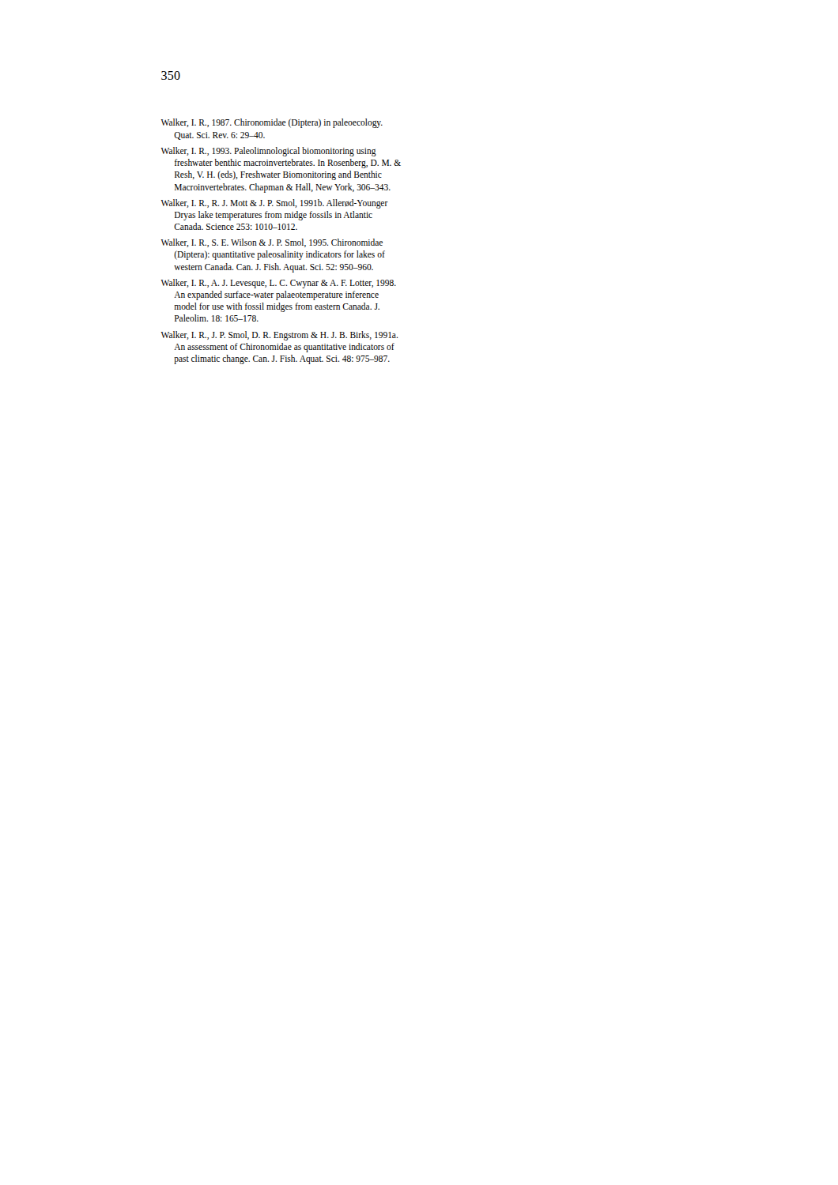350
Walker, I. R., 1987. Chironomidae (Diptera) in paleoecology. Quat. Sci. Rev. 6: 29–40.
Walker, I. R., 1993. Paleolimnological biomonitoring using freshwater benthic macroinvertebrates. In Rosenberg, D. M. & Resh, V. H. (eds), Freshwater Biomonitoring and Benthic Macroinvertebrates. Chapman & Hall, New York, 306–343.
Walker, I. R., R. J. Mott & J. P. Smol, 1991b. Allerød-Younger Dryas lake temperatures from midge fossils in Atlantic Canada. Science 253: 1010–1012.
Walker, I. R., S. E. Wilson & J. P. Smol, 1995. Chironomidae (Diptera): quantitative paleosalinity indicators for lakes of western Canada. Can. J. Fish. Aquat. Sci. 52: 950–960.
Walker, I. R., A. J. Levesque, L. C. Cwynar & A. F. Lotter, 1998. An expanded surface-water palaeotemperature inference model for use with fossil midges from eastern Canada. J. Paleolim. 18: 165–178.
Walker, I. R., J. P. Smol, D. R. Engstrom & H. J. B. Birks, 1991a. An assessment of Chironomidae as quantitative indicators of past climatic change. Can. J. Fish. Aquat. Sci. 48: 975–987.